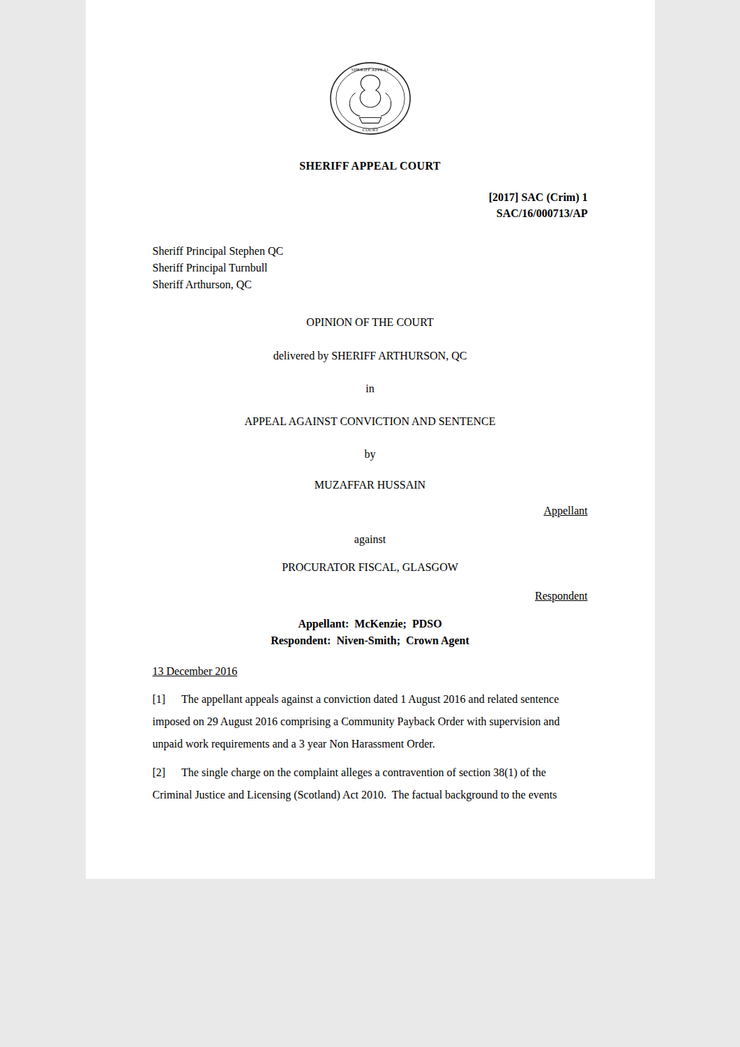SHERIFF APPEAL COURT
[2017] SAC (Crim) 1
SAC/16/000713/AP
Sheriff Principal Stephen QC
Sheriff Principal Turnbull
Sheriff Arthurson, QC
OPINION OF THE COURT
delivered by SHERIFF ARTHURSON, QC
in
APPEAL AGAINST CONVICTION AND SENTENCE
by
MUZAFFAR HUSSAIN
Appellant
against
PROCURATOR FISCAL, GLASGOW
Respondent
Appellant: McKenzie; PDSO
Respondent: Niven-Smith; Crown Agent
13 December 2016
[1] The appellant appeals against a conviction dated 1 August 2016 and related sentence imposed on 29 August 2016 comprising a Community Payback Order with supervision and unpaid work requirements and a 3 year Non Harassment Order.
[2] The single charge on the complaint alleges a contravention of section 38(1) of the Criminal Justice and Licensing (Scotland) Act 2010. The factual background to the events